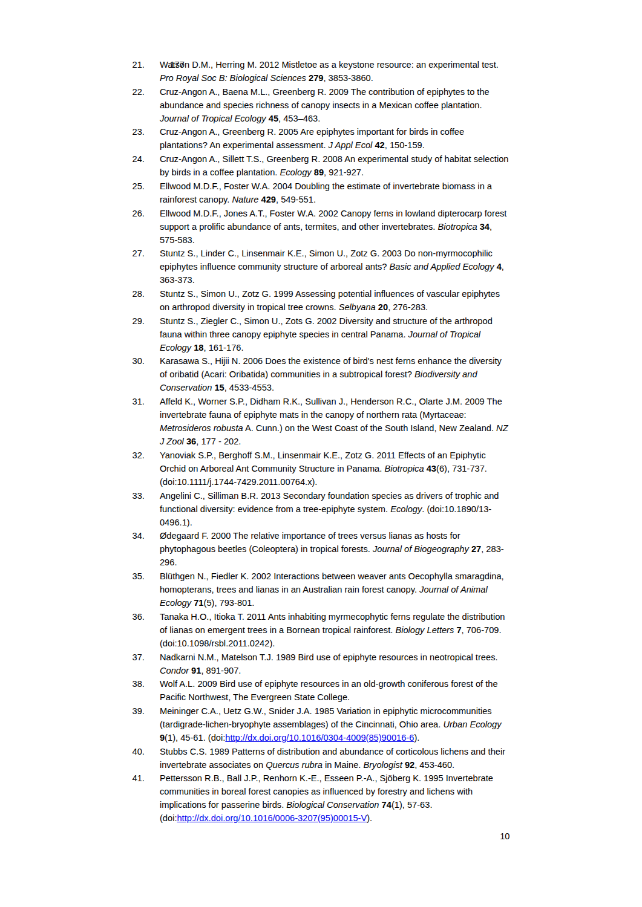177 Watson D.M., Herring M. 2012 Mistletoe as a keystone resource: an experimental test. Pro Royal Soc B: Biological Sciences 279, 3853-3860.
Cruz-Angon A., Baena M.L., Greenberg R. 2009 The contribution of epiphytes to the abundance and species richness of canopy insects in a Mexican coffee plantation. Journal of Tropical Ecology 45, 453–463.
Cruz-Angon A., Greenberg R. 2005 Are epiphytes important for birds in coffee plantations? An experimental assessment. J Appl Ecol 42, 150-159.
Cruz-Angon A., Sillett T.S., Greenberg R. 2008 An experimental study of habitat selection by birds in a coffee plantation. Ecology 89, 921-927.
Ellwood M.D.F., Foster W.A. 2004 Doubling the estimate of invertebrate biomass in a rainforest canopy. Nature 429, 549-551.
Ellwood M.D.F., Jones A.T., Foster W.A. 2002 Canopy ferns in lowland dipterocarp forest support a prolific abundance of ants, termites, and other invertebrates. Biotropica 34, 575-583.
Stuntz S., Linder C., Linsenmair K.E., Simon U., Zotz G. 2003 Do non-myrmocophilic epiphytes influence community structure of arboreal ants? Basic and Applied Ecology 4, 363-373.
Stuntz S., Simon U., Zotz G. 1999 Assessing potential influences of vascular epiphytes on arthropod diversity in tropical tree crowns. Selbyana 20, 276-283.
Stuntz S., Ziegler C., Simon U., Zots G. 2002 Diversity and structure of the arthropod fauna within three canopy epiphyte species in central Panama. Journal of Tropical Ecology 18, 161-176.
Karasawa S., Hijii N. 2006 Does the existence of bird's nest ferns enhance the diversity of oribatid (Acari: Oribatida) communities in a subtropical forest? Biodiversity and Conservation 15, 4533-4553.
Affeld K., Worner S.P., Didham R.K., Sullivan J., Henderson R.C., Olarte J.M. 2009 The invertebrate fauna of epiphyte mats in the canopy of northern rata (Myrtaceae: Metrosideros robusta A. Cunn.) on the West Coast of the South Island, New Zealand. NZ J Zool 36, 177 - 202.
Yanoviak S.P., Berghoff S.M., Linsenmair K.E., Zotz G. 2011 Effects of an Epiphytic Orchid on Arboreal Ant Community Structure in Panama. Biotropica 43(6), 731-737. (doi:10.1111/j.1744-7429.2011.00764.x).
Angelini C., Silliman B.R. 2013 Secondary foundation species as drivers of trophic and functional diversity: evidence from a tree-epiphyte system. Ecology. (doi:10.1890/13-0496.1).
Ødegaard F. 2000 The relative importance of trees versus lianas as hosts for phytophagous beetles (Coleoptera) in tropical forests. Journal of Biogeography 27, 283-296.
Blüthgen N., Fiedler K. 2002 Interactions between weaver ants Oecophylla smaragdina, homopterans, trees and lianas in an Australian rain forest canopy. Journal of Animal Ecology 71(5), 793-801.
Tanaka H.O., Itioka T. 2011 Ants inhabiting myrmecophytic ferns regulate the distribution of lianas on emergent trees in a Bornean tropical rainforest. Biology Letters 7, 706-709. (doi:10.1098/rsbl.2011.0242).
Nadkarni N.M., Matelson T.J. 1989 Bird use of epiphyte resources in neotropical trees. Condor 91, 891-907.
Wolf A.L. 2009 Bird use of epiphyte resources in an old-growth coniferous forest of the Pacific Northwest, The Evergreen State College.
Meininger C.A., Uetz G.W., Snider J.A. 1985 Variation in epiphytic microcommunities (tardigrade-lichen-bryophyte assemblages) of the Cincinnati, Ohio area. Urban Ecology 9(1), 45-61. (doi:http://dx.doi.org/10.1016/0304-4009(85)90016-6).
Stubbs C.S. 1989 Patterns of distribution and abundance of corticolous lichens and their invertebrate associates on Quercus rubra in Maine. Bryologist 92, 453-460.
Pettersson R.B., Ball J.P., Renhorn K.-E., Esseen P.-A., Sjöberg K. 1995 Invertebrate communities in boreal forest canopies as influenced by forestry and lichens with implications for passerine birds. Biological Conservation 74(1), 57-63. (doi:http://dx.doi.org/10.1016/0006-3207(95)00015-V).
10